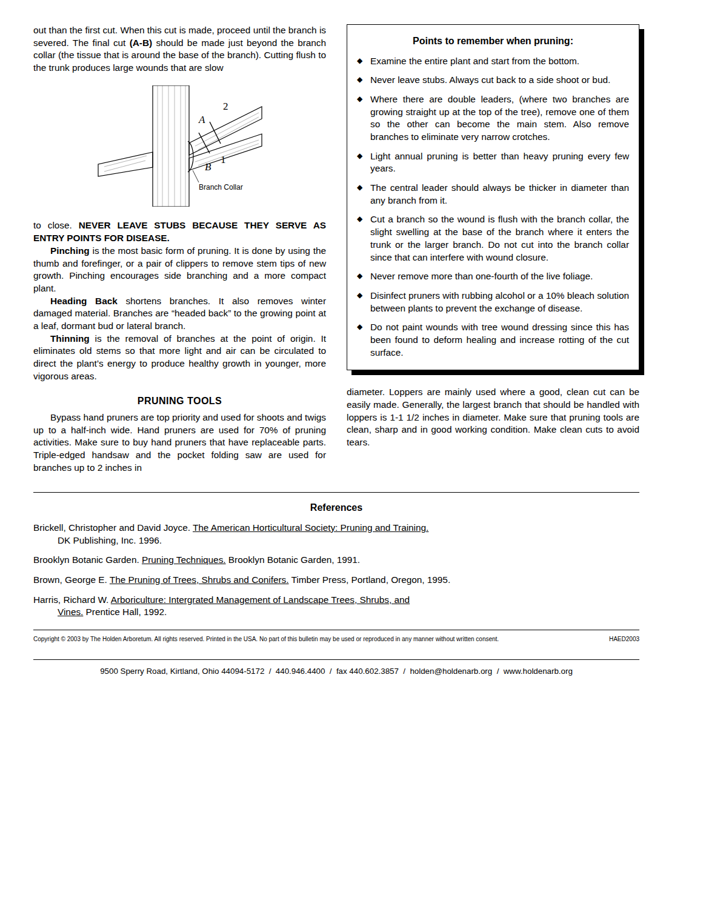out than the first cut. When this cut is made, proceed until the branch is severed. The final cut (A-B) should be made just beyond the branch collar (the tissue that is around the base of the branch). Cutting flush to the trunk produces large wounds that are slow
A 2 B 1 Branch Collar
to close. NEVER LEAVE STUBS BECAUSE THEY SERVE AS ENTRY POINTS FOR DISEASE.
Pinching is the most basic form of pruning. It is done by using the thumb and forefinger, or a pair of clippers to remove stem tips of new growth. Pinching encourages side branching and a more compact plant.
Heading Back shortens branches. It also removes winter damaged material. Branches are “headed back” to the growing point at a leaf, dormant bud or lateral branch.
Thinning is the removal of branches at the point of origin. It eliminates old stems so that more light and air can be circulated to direct the plant’s energy to produce healthy growth in younger, more vigorous areas.
PRUNING TOOLS
Bypass hand pruners are top priority and used for shoots and twigs up to a half-inch wide. Hand pruners are used for 70% of pruning activities. Make sure to buy hand pruners that have replaceable parts. Triple-edged handsaw and the pocket folding saw are used for branches up to 2 inches in
Points to remember when pruning:
Examine the entire plant and start from the bottom.
Never leave stubs. Always cut back to a side shoot or bud.
Where there are double leaders, (where two branches are growing straight up at the top of the tree), remove one of them so the other can become the main stem. Also remove branches to eliminate very narrow crotches.
Light annual pruning is better than heavy pruning every few years.
The central leader should always be thicker in diameter than any branch from it.
Cut a branch so the wound is flush with the branch collar, the slight swelling at the base of the branch where it enters the trunk or the larger branch. Do not cut into the branch collar since that can interfere with wound closure.
Never remove more than one-fourth of the live foliage.
Disinfect pruners with rubbing alcohol or a 10% bleach solution between plants to prevent the exchange of disease.
Do not paint wounds with tree wound dressing since this has been found to deform healing and increase rotting of the cut surface.
diameter. Loppers are mainly used where a good, clean cut can be easily made. Generally, the largest branch that should be handled with loppers is 1-1 1/2 inches in diameter. Make sure that pruning tools are clean, sharp and in good working condition. Make clean cuts to avoid tears.
References
Brickell, Christopher and David Joyce. The American Horticultural Society: Pruning and Training. DK Publishing, Inc. 1996.
Brooklyn Botanic Garden. Pruning Techniques. Brooklyn Botanic Garden, 1991.
Brown, George E. The Pruning of Trees, Shrubs and Conifers. Timber Press, Portland, Oregon, 1995.
Harris, Richard W. Arboriculture: Intergrated Management of Landscape Trees, Shrubs, and Vines. Prentice Hall, 1992.
Copyright © 2003 by The Holden Arboretum. All rights reserved. Printed in the USA. No part of this bulletin may be used or reproduced in any manner without written consent. HAED2003
9500 Sperry Road, Kirtland, Ohio 44094-5172 / 440.946.4400 / fax 440.602.3857 / holden@holdenarb.org / www.holdenarb.org